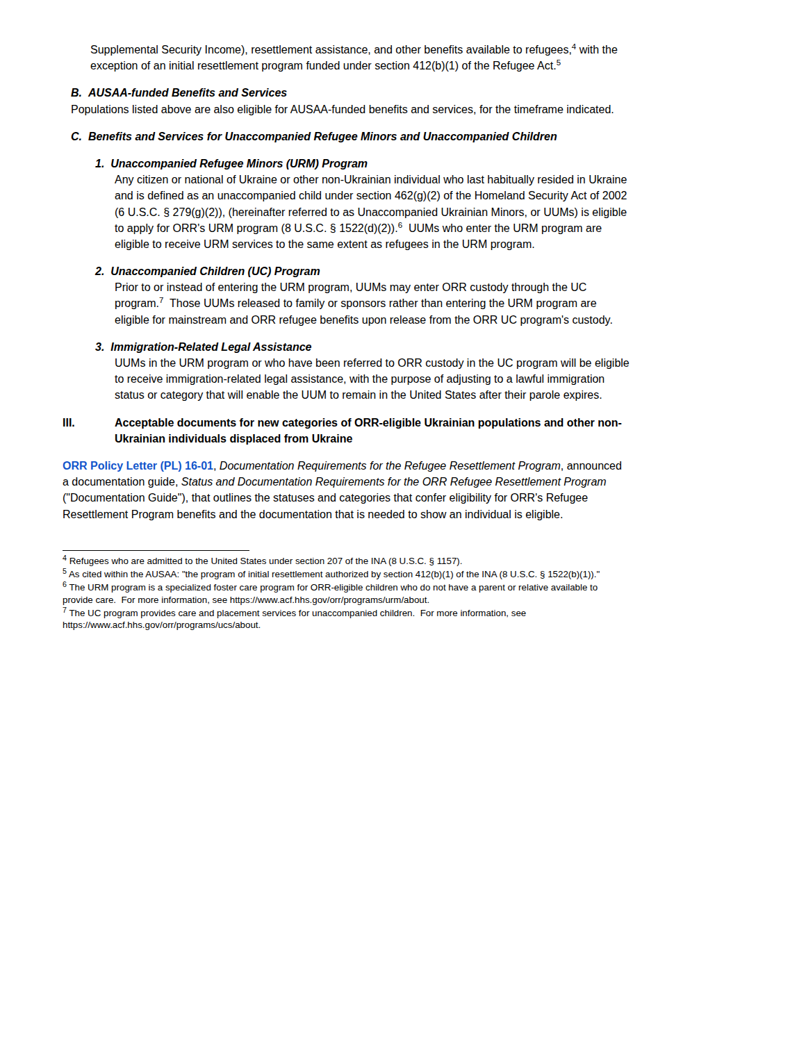Supplemental Security Income), resettlement assistance, and other benefits available to refugees,4 with the exception of an initial resettlement program funded under section 412(b)(1) of the Refugee Act.5
B. AUSAA-funded Benefits and Services
Populations listed above are also eligible for AUSAA-funded benefits and services, for the timeframe indicated.
C. Benefits and Services for Unaccompanied Refugee Minors and Unaccompanied Children
1. Unaccompanied Refugee Minors (URM) Program
Any citizen or national of Ukraine or other non-Ukrainian individual who last habitually resided in Ukraine and is defined as an unaccompanied child under section 462(g)(2) of the Homeland Security Act of 2002 (6 U.S.C. § 279(g)(2)), (hereinafter referred to as Unaccompanied Ukrainian Minors, or UUMs) is eligible to apply for ORR's URM program (8 U.S.C. § 1522(d)(2)).6 UUMs who enter the URM program are eligible to receive URM services to the same extent as refugees in the URM program.
2. Unaccompanied Children (UC) Program
Prior to or instead of entering the URM program, UUMs may enter ORR custody through the UC program.7 Those UUMs released to family or sponsors rather than entering the URM program are eligible for mainstream and ORR refugee benefits upon release from the ORR UC program's custody.
3. Immigration-Related Legal Assistance
UUMs in the URM program or who have been referred to ORR custody in the UC program will be eligible to receive immigration-related legal assistance, with the purpose of adjusting to a lawful immigration status or category that will enable the UUM to remain in the United States after their parole expires.
III. Acceptable documents for new categories of ORR-eligible Ukrainian populations and other non-Ukrainian individuals displaced from Ukraine
ORR Policy Letter (PL) 16-01, Documentation Requirements for the Refugee Resettlement Program, announced a documentation guide, Status and Documentation Requirements for the ORR Refugee Resettlement Program ("Documentation Guide"), that outlines the statuses and categories that confer eligibility for ORR's Refugee Resettlement Program benefits and the documentation that is needed to show an individual is eligible.
4 Refugees who are admitted to the United States under section 207 of the INA (8 U.S.C. § 1157).
5 As cited within the AUSAA: "the program of initial resettlement authorized by section 412(b)(1) of the INA (8 U.S.C. § 1522(b)(1))."
6 The URM program is a specialized foster care program for ORR-eligible children who do not have a parent or relative available to provide care. For more information, see https://www.acf.hhs.gov/orr/programs/urm/about.
7 The UC program provides care and placement services for unaccompanied children. For more information, see https://www.acf.hhs.gov/orr/programs/ucs/about.